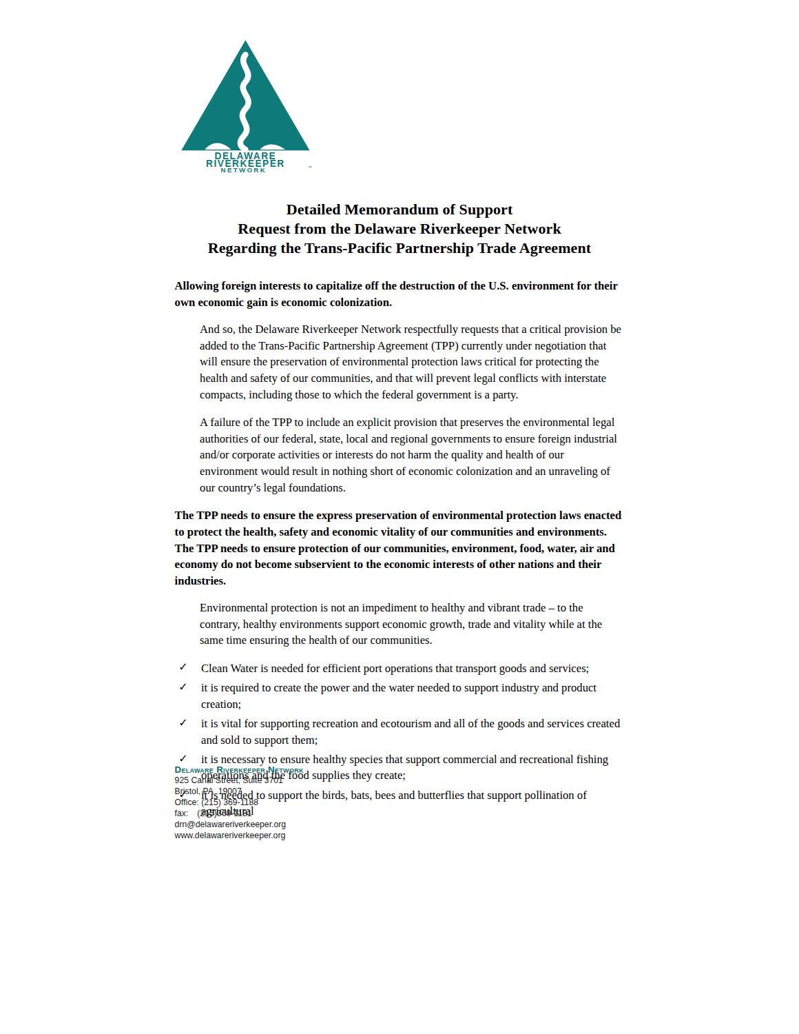DELAWARE RIVERKEEPER NETWORK ™
Detailed Memorandum of Support
Request from the Delaware Riverkeeper Network
Regarding the Trans-Pacific Partnership Trade Agreement
Allowing foreign interests to capitalize off the destruction of the U.S. environment for their own economic gain is economic colonization.
And so, the Delaware Riverkeeper Network respectfully requests that a critical provision be added to the Trans-Pacific Partnership Agreement (TPP) currently under negotiation that will ensure the preservation of environmental protection laws critical for protecting the health and safety of our communities, and that will prevent legal conflicts with interstate compacts, including those to which the federal government is a party.
A failure of the TPP to include an explicit provision that preserves the environmental legal authorities of our federal, state, local and regional governments to ensure foreign industrial and/or corporate activities or interests do not harm the quality and health of our environment would result in nothing short of economic colonization and an unraveling of our country’s legal foundations.
The TPP needs to ensure the express preservation of environmental protection laws enacted to protect the health, safety and economic vitality of our communities and environments. The TPP needs to ensure protection of our communities, environment, food, water, air and economy do not become subservient to the economic interests of other nations and their industries.
Environmental protection is not an impediment to healthy and vibrant trade – to the contrary, healthy environments support economic growth, trade and vitality while at the same time ensuring the health of our communities.
Clean Water is needed for efficient port operations that transport goods and services;
it is required to create the power and the water needed to support industry and product creation;
it is vital for supporting recreation and ecotourism and all of the goods and services created and sold to support them;
it is necessary to ensure healthy species that support commercial and recreational fishing operations and the food supplies they create;
it is needed to support the birds, bats, bees and butterflies that support pollination of agricultural
Delaware Riverkeeper Network
925 Canal Street, Suite 3701
Bristol, PA 19007
Office: (215) 369-1188
fax:(215)369-1181
drn@delawareriverkeeper.org
www.delawareriverkeeper.org